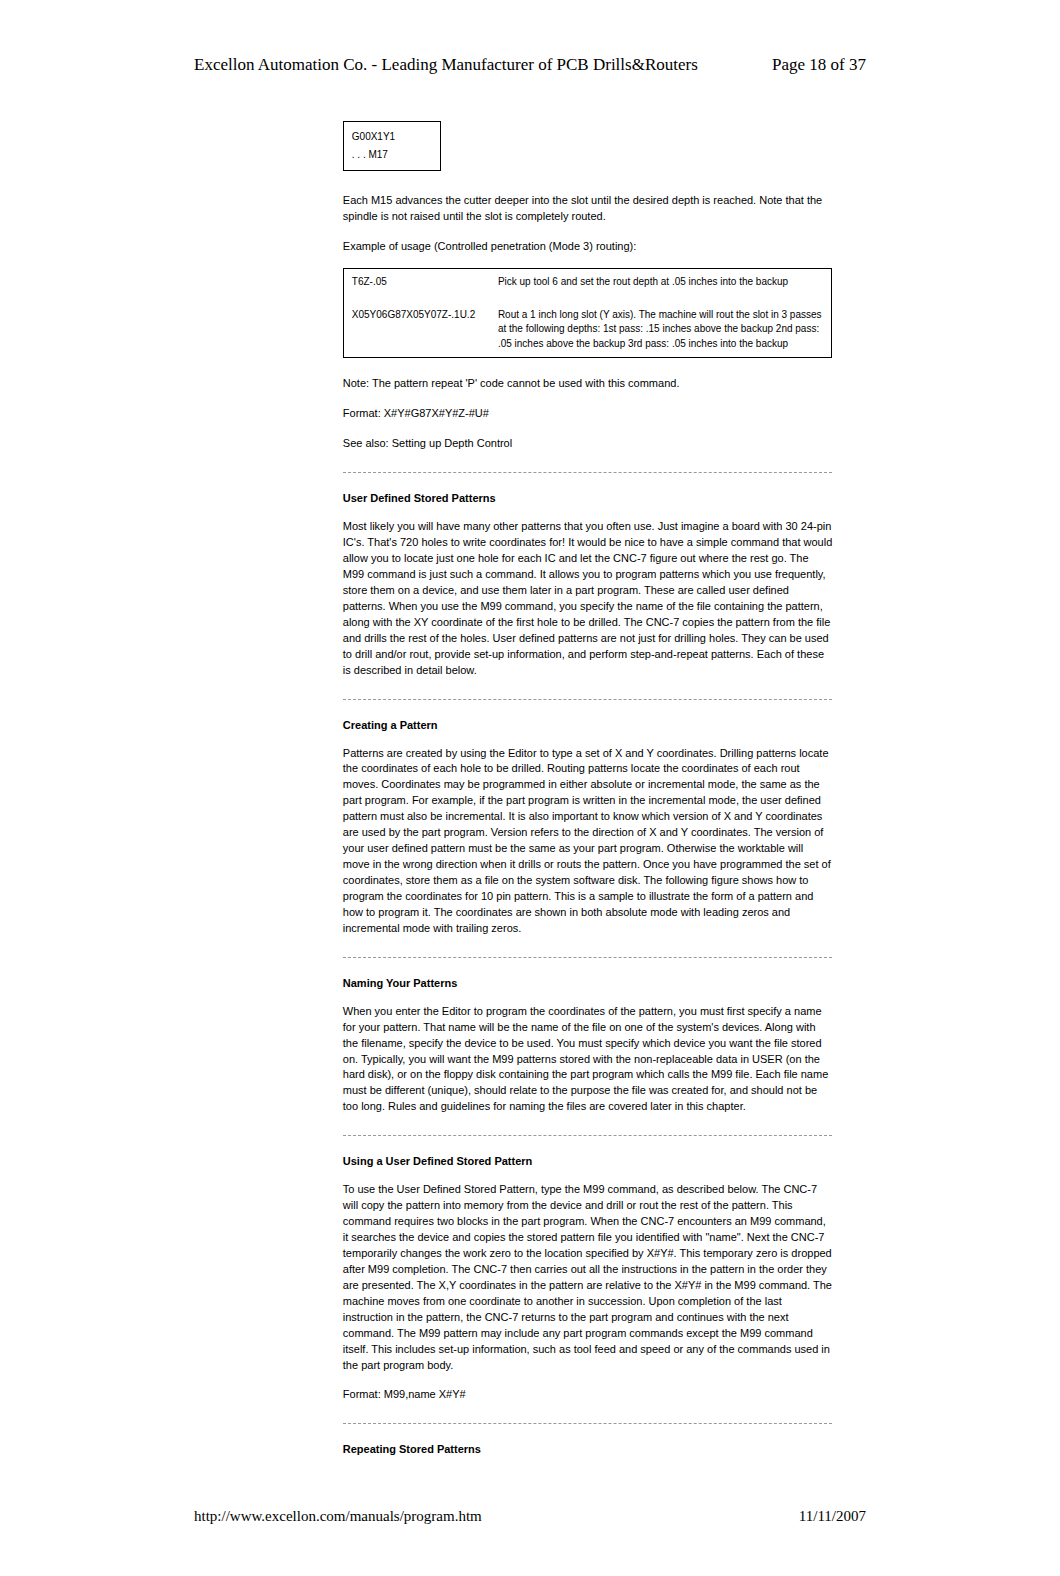Excellon Automation Co. - Leading Manufacturer of PCB Drills&Routers
Page 18 of 37
G00X1Y1
. . . M17
Each M15 advances the cutter deeper into the slot until the desired depth is reached. Note that the spindle is not raised until the slot is completely routed.
Example of usage (Controlled penetration (Mode 3) routing):
| T6Z-.05 | Pick up tool 6 and set the rout depth at .05 inches into the backup |
| X05Y06G87X05Y07Z-.1U.2 | Rout a 1 inch long slot (Y axis). The machine will rout the slot in 3 passes at the following depths: 1st pass: .15 inches above the backup 2nd pass: .05 inches above the backup 3rd pass: .05 inches into the backup |
Note: The pattern repeat 'P' code cannot be used with this command.
Format: X#Y#G87X#Y#Z-#U#
See also: Setting up Depth Control
User Defined Stored Patterns
Most likely you will have many other patterns that you often use. Just imagine a board with 30 24-pin IC's. That's 720 holes to write coordinates for! It would be nice to have a simple command that would allow you to locate just one hole for each IC and let the CNC-7 figure out where the rest go. The M99 command is just such a command. It allows you to program patterns which you use frequently, store them on a device, and use them later in a part program. These are called user defined patterns. When you use the M99 command, you specify the name of the file containing the pattern, along with the XY coordinate of the first hole to be drilled. The CNC-7 copies the pattern from the file and drills the rest of the holes. User defined patterns are not just for drilling holes. They can be used to drill and/or rout, provide set-up information, and perform step-and-repeat patterns. Each of these is described in detail below.
Creating a Pattern
Patterns are created by using the Editor to type a set of X and Y coordinates. Drilling patterns locate the coordinates of each hole to be drilled. Routing patterns locate the coordinates of each rout moves. Coordinates may be programmed in either absolute or incremental mode, the same as the part program. For example, if the part program is written in the incremental mode, the user defined pattern must also be incremental. It is also important to know which version of X and Y coordinates are used by the part program. Version refers to the direction of X and Y coordinates. The version of your user defined pattern must be the same as your part program. Otherwise the worktable will move in the wrong direction when it drills or routs the pattern. Once you have programmed the set of coordinates, store them as a file on the system software disk. The following figure shows how to program the coordinates for 10 pin pattern. This is a sample to illustrate the form of a pattern and how to program it. The coordinates are shown in both absolute mode with leading zeros and incremental mode with trailing zeros.
Naming Your Patterns
When you enter the Editor to program the coordinates of the pattern, you must first specify a name for your pattern. That name will be the name of the file on one of the system's devices. Along with the filename, specify the device to be used. You must specify which device you want the file stored on. Typically, you will want the M99 patterns stored with the non-replaceable data in USER (on the hard disk), or on the floppy disk containing the part program which calls the M99 file. Each file name must be different (unique), should relate to the purpose the file was created for, and should not be too long. Rules and guidelines for naming the files are covered later in this chapter.
Using a User Defined Stored Pattern
To use the User Defined Stored Pattern, type the M99 command, as described below. The CNC-7 will copy the pattern into memory from the device and drill or rout the rest of the pattern. This command requires two blocks in the part program. When the CNC-7 encounters an M99 command, it searches the device and copies the stored pattern file you identified with "name". Next the CNC-7 temporarily changes the work zero to the location specified by X#Y#. This temporary zero is dropped after M99 completion. The CNC-7 then carries out all the instructions in the pattern in the order they are presented. The X,Y coordinates in the pattern are relative to the X#Y# in the M99 command. The machine moves from one coordinate to another in succession. Upon completion of the last instruction in the pattern, the CNC-7 returns to the part program and continues with the next command. The M99 pattern may include any part program commands except the M99 command itself. This includes set-up information, such as tool feed and speed or any of the commands used in the part program body.
Format: M99,name X#Y#
Repeating Stored Patterns
http://www.excellon.com/manuals/program.htm
11/11/2007